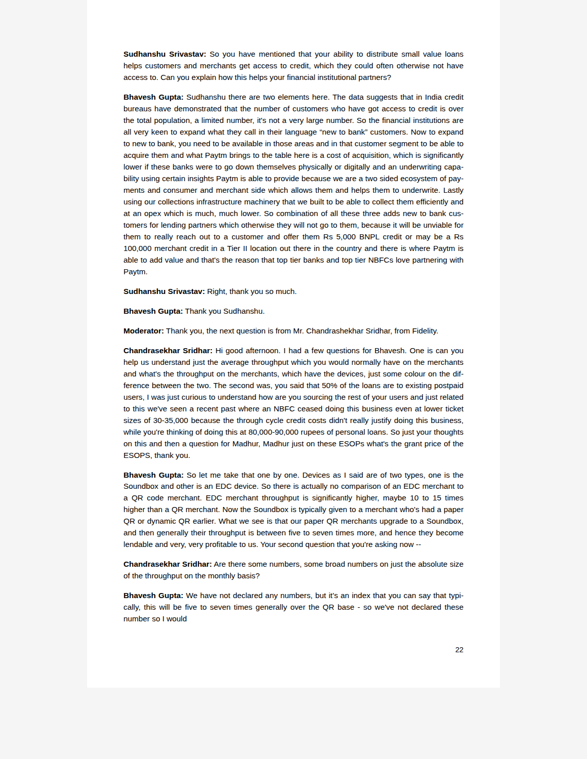Sudhanshu Srivastav: So you have mentioned that your ability to distribute small value loans helps customers and merchants get access to credit, which they could often otherwise not have access to. Can you explain how this helps your financial institutional partners?
Bhavesh Gupta: Sudhanshu there are two elements here. The data suggests that in India credit bureaus have demonstrated that the number of customers who have got access to credit is over the total population, a limited number, it's not a very large number. So the financial institutions are all very keen to expand what they call in their language “new to bank” customers. Now to expand to new to bank, you need to be available in those areas and in that customer segment to be able to acquire them and what Paytm brings to the table here is a cost of acquisition, which is significantly lower if these banks were to go down themselves physically or digitally and an underwriting capability using certain insights Paytm is able to provide because we are a two sided ecosystem of payments and consumer and merchant side which allows them and helps them to underwrite. Lastly using our collections infrastructure machinery that we built to be able to collect them efficiently and at an opex which is much, much lower. So combination of all these three adds new to bank customers for lending partners which otherwise they will not go to them, because it will be unviable for them to really reach out to a customer and offer them Rs 5,000 BNPL credit or may be a Rs 100,000 merchant credit in a Tier II location out there in the country and there is where Paytm is able to add value and that's the reason that top tier banks and top tier NBFCs love partnering with Paytm.
Sudhanshu Srivastav: Right, thank you so much.
Bhavesh Gupta: Thank you Sudhanshu.
Moderator: Thank you, the next question is from Mr. Chandrashekhar Sridhar, from Fidelity.
Chandrasekhar Sridhar: Hi good afternoon. I had a few questions for Bhavesh. One is can you help us understand just the average throughput which you would normally have on the merchants and what's the throughput on the merchants, which have the devices, just some colour on the difference between the two. The second was, you said that 50% of the loans are to existing postpaid users, I was just curious to understand how are you sourcing the rest of your users and just related to this we've seen a recent past where an NBFC ceased doing this business even at lower ticket sizes of 30-35,000 because the through cycle credit costs didn't really justify doing this business, while you're thinking of doing this at 80,000-90,000 rupees of personal loans. So just your thoughts on this and then a question for Madhur, Madhur just on these ESOPs what's the grant price of the ESOPS, thank you.
Bhavesh Gupta: So let me take that one by one. Devices as I said are of two types, one is the Soundbox and other is an EDC device. So there is actually no comparison of an EDC merchant to a QR code merchant. EDC merchant throughput is significantly higher, maybe 10 to 15 times higher than a QR merchant. Now the Soundbox is typically given to a merchant who's had a paper QR or dynamic QR earlier. What we see is that our paper QR merchants upgrade to a Soundbox, and then generally their throughput is between five to seven times more, and hence they become lendable and very, very profitable to us. Your second question that you're asking now --
Chandrasekhar Sridhar: Are there some numbers, some broad numbers on just the absolute size of the throughput on the monthly basis?
Bhavesh Gupta: We have not declared any numbers, but it’s an index that you can say that typically, this will be five to seven times generally over the QR base - so we've not declared these number so I would
22